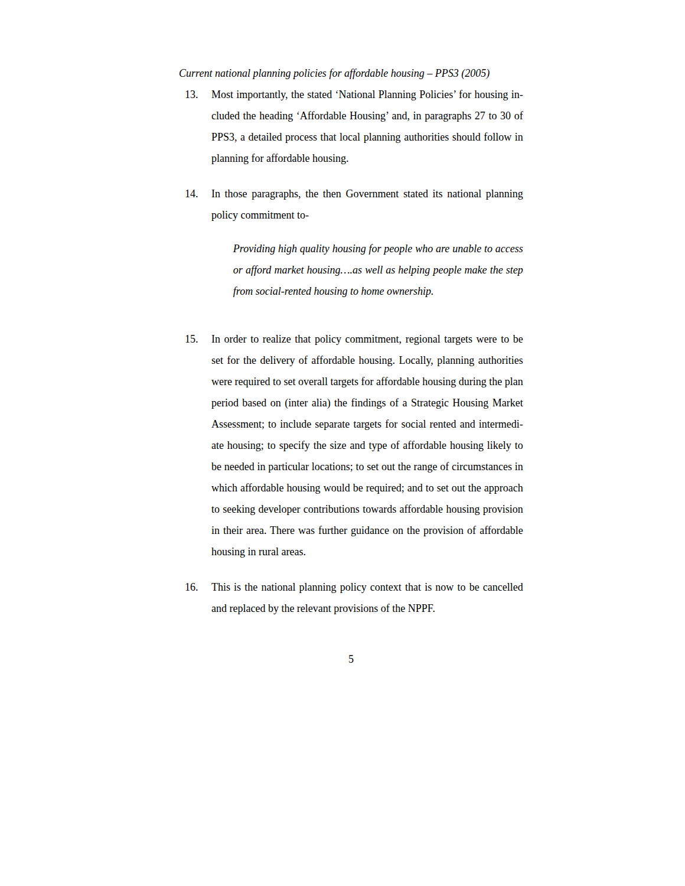Current national planning policies for affordable housing – PPS3 (2005)
13.
Most importantly, the stated ‘National Planning Policies’ for housing included the heading ‘Affordable Housing’ and, in paragraphs 27 to 30 of PPS3, a detailed process that local planning authorities should follow in planning for affordable housing.
14.
In those paragraphs, the then Government stated its national planning policy commitment to-
Providing high quality housing for people who are unable to access or afford market housing….as well as helping people make the step from social-rented housing to home ownership.
15.
In order to realize that policy commitment, regional targets were to be set for the delivery of affordable housing. Locally, planning authorities were required to set overall targets for affordable housing during the plan period based on (inter alia) the findings of a Strategic Housing Market Assessment; to include separate targets for social rented and intermediate housing; to specify the size and type of affordable housing likely to be needed in particular locations; to set out the range of circumstances in which affordable housing would be required; and to set out the approach to seeking developer contributions towards affordable housing provision in their area. There was further guidance on the provision of affordable housing in rural areas.
16.
This is the national planning policy context that is now to be cancelled and replaced by the relevant provisions of the NPPF.
5